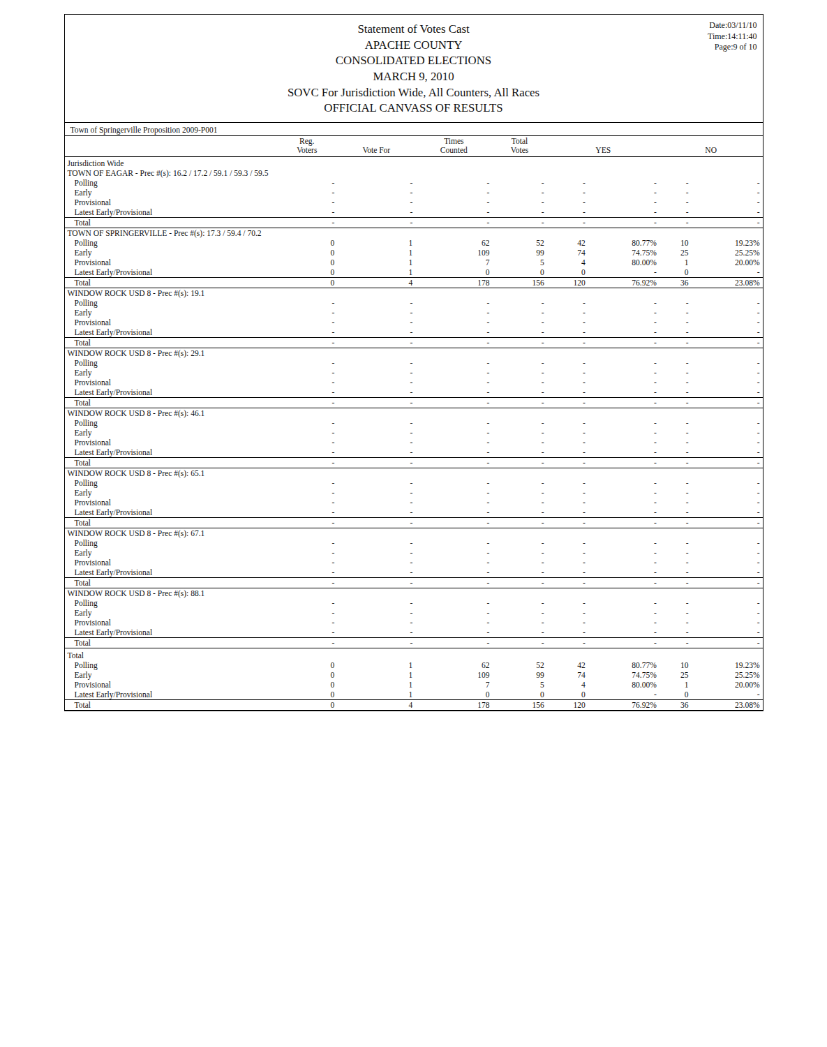Date:03/11/10
Time:14:11:40
Page:9 of 10
Statement of Votes Cast
APACHE COUNTY
CONSOLIDATED ELECTIONS
MARCH 9, 2010
SOVC For Jurisdiction Wide, All Counters, All Races
OFFICIAL CANVASS OF RESULTS
Town of Springerville Proposition 2009-P001
| | Reg. Voters | Vote For | Times Counted | Total Votes | YES | NO |
| --- | --- | --- | --- | --- | --- | --- |
| Jurisdiction Wide |
| TOWN OF EAGAR - Prec #(s): 16.2 / 17.2 / 59.1 / 59.3 / 59.5 |
| Polling | - | - | - | - | - | - | - | - |
| Early | - | - | - | - | - | - | - | - |
| Provisional | - | - | - | - | - | - | - | - |
| Latest Early/Provisional | - | - | - | - | - | - | - | - |
| Total | - | - | - | - | - | - | - | - |
| TOWN OF SPRINGERVILLE - Prec #(s): 17.3 / 59.4 / 70.2 |
| Polling | 0 | 1 | 62 | 52 | 42 | 80.77% | 10 | 19.23% |
| Early | 0 | 1 | 109 | 99 | 74 | 74.75% | 25 | 25.25% |
| Provisional | 0 | 1 | 7 | 5 | 4 | 80.00% | 1 | 20.00% |
| Latest Early/Provisional | 0 | 1 | 0 | 0 | 0 | - | 0 | - |
| Total | 0 | 4 | 178 | 156 | 120 | 76.92% | 36 | 23.08% |
| WINDOW ROCK USD 8 - Prec #(s): 19.1 |
| Polling | - | - | - | - | - | - | - | - |
| Early | - | - | - | - | - | - | - | - |
| Provisional | - | - | - | - | - | - | - | - |
| Latest Early/Provisional | - | - | - | - | - | - | - | - |
| Total | - | - | - | - | - | - | - | - |
| WINDOW ROCK USD 8 - Prec #(s): 29.1 |
| Polling | - | - | - | - | - | - | - | - |
| Early | - | - | - | - | - | - | - | - |
| Provisional | - | - | - | - | - | - | - | - |
| Latest Early/Provisional | - | - | - | - | - | - | - | - |
| Total | - | - | - | - | - | - | - | - |
| WINDOW ROCK USD 8 - Prec #(s): 46.1 |
| Polling | - | - | - | - | - | - | - | - |
| Early | - | - | - | - | - | - | - | - |
| Provisional | - | - | - | - | - | - | - | - |
| Latest Early/Provisional | - | - | - | - | - | - | - | - |
| Total | - | - | - | - | - | - | - | - |
| WINDOW ROCK USD 8 - Prec #(s): 65.1 |
| Polling | - | - | - | - | - | - | - | - |
| Early | - | - | - | - | - | - | - | - |
| Provisional | - | - | - | - | - | - | - | - |
| Latest Early/Provisional | - | - | - | - | - | - | - | - |
| Total | - | - | - | - | - | - | - | - |
| WINDOW ROCK USD 8 - Prec #(s): 67.1 |
| Polling | - | - | - | - | - | - | - | - |
| Early | - | - | - | - | - | - | - | - |
| Provisional | - | - | - | - | - | - | - | - |
| Latest Early/Provisional | - | - | - | - | - | - | - | - |
| Total | - | - | - | - | - | - | - | - |
| WINDOW ROCK USD 8 - Prec #(s): 88.1 |
| Polling | - | - | - | - | - | - | - | - |
| Early | - | - | - | - | - | - | - | - |
| Provisional | - | - | - | - | - | - | - | - |
| Latest Early/Provisional | - | - | - | - | - | - | - | - |
| Total | - | - | - | - | - | - | - | - |
| Total |
| Polling | 0 | 1 | 62 | 52 | 42 | 80.77% | 10 | 19.23% |
| Early | 0 | 1 | 109 | 99 | 74 | 74.75% | 25 | 25.25% |
| Provisional | 0 | 1 | 7 | 5 | 4 | 80.00% | 1 | 20.00% |
| Latest Early/Provisional | 0 | 1 | 0 | 0 | 0 | - | 0 | - |
| Total | 0 | 4 | 178 | 156 | 120 | 76.92% | 36 | 23.08% |